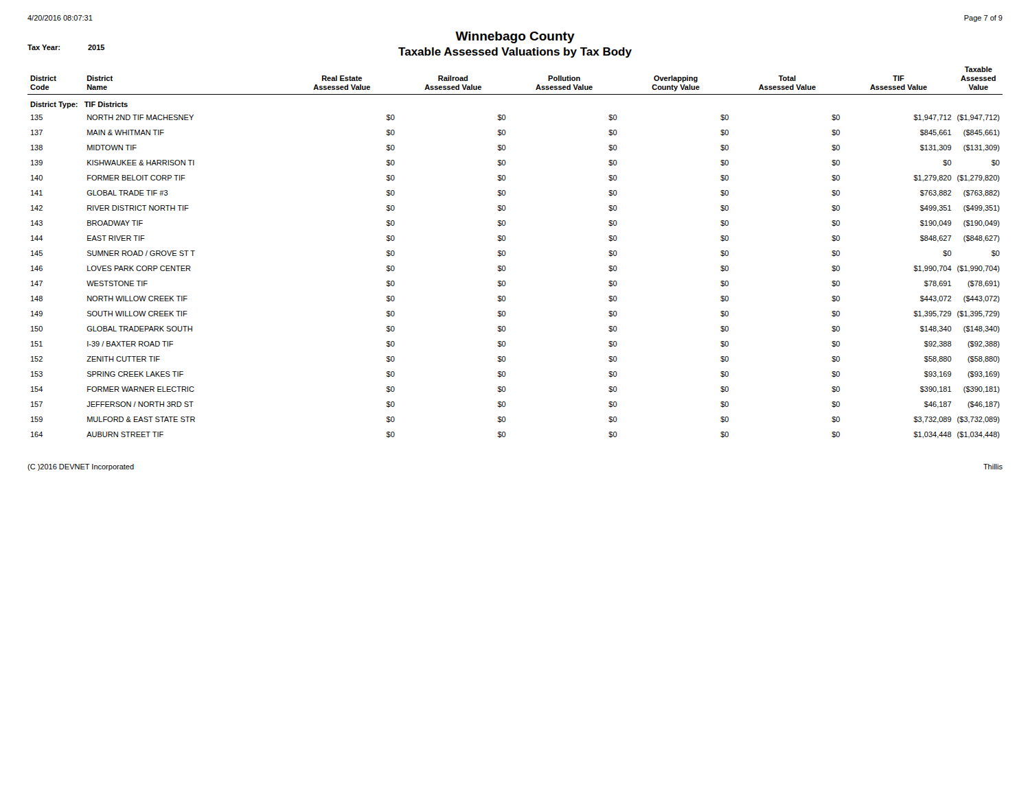4/20/2016 08:07:31
Page 7 of 9
Winnebago County
Taxable Assessed Valuations by Tax Body
Tax Year:2015
| District Code | District Name | Real Estate Assessed Value | Railroad Assessed Value | Pollution Assessed Value | Overlapping County Value | Total Assessed Value | TIF Assessed Value | Taxable Assessed Value |
| --- | --- | --- | --- | --- | --- | --- | --- | --- |
| District Type: TIF Districts |
| 135 | NORTH 2ND TIF MACHESNEY | $0 | $0 | $0 | $0 | $0 | $1,947,712 | ($1,947,712) |
| 137 | MAIN & WHITMAN TIF | $0 | $0 | $0 | $0 | $0 | $845,661 | ($845,661) |
| 138 | MIDTOWN TIF | $0 | $0 | $0 | $0 | $0 | $131,309 | ($131,309) |
| 139 | KISHWAUKEE & HARRISON TI | $0 | $0 | $0 | $0 | $0 | $0 | $0 |
| 140 | FORMER BELOIT CORP TIF | $0 | $0 | $0 | $0 | $0 | $1,279,820 | ($1,279,820) |
| 141 | GLOBAL TRADE TIF #3 | $0 | $0 | $0 | $0 | $0 | $763,882 | ($763,882) |
| 142 | RIVER DISTRICT NORTH TIF | $0 | $0 | $0 | $0 | $0 | $499,351 | ($499,351) |
| 143 | BROADWAY TIF | $0 | $0 | $0 | $0 | $0 | $190,049 | ($190,049) |
| 144 | EAST RIVER TIF | $0 | $0 | $0 | $0 | $0 | $848,627 | ($848,627) |
| 145 | SUMNER ROAD / GROVE ST T | $0 | $0 | $0 | $0 | $0 | $0 | $0 |
| 146 | LOVES PARK CORP CENTER | $0 | $0 | $0 | $0 | $0 | $1,990,704 | ($1,990,704) |
| 147 | WESTSTONE TIF | $0 | $0 | $0 | $0 | $0 | $78,691 | ($78,691) |
| 148 | NORTH WILLOW CREEK TIF | $0 | $0 | $0 | $0 | $0 | $443,072 | ($443,072) |
| 149 | SOUTH WILLOW CREEK TIF | $0 | $0 | $0 | $0 | $0 | $1,395,729 | ($1,395,729) |
| 150 | GLOBAL TRADEPARK SOUTH | $0 | $0 | $0 | $0 | $0 | $148,340 | ($148,340) |
| 151 | I-39 / BAXTER ROAD TIF | $0 | $0 | $0 | $0 | $0 | $92,388 | ($92,388) |
| 152 | ZENITH CUTTER TIF | $0 | $0 | $0 | $0 | $0 | $58,880 | ($58,880) |
| 153 | SPRING CREEK LAKES TIF | $0 | $0 | $0 | $0 | $0 | $93,169 | ($93,169) |
| 154 | FORMER WARNER ELECTRIC | $0 | $0 | $0 | $0 | $0 | $390,181 | ($390,181) |
| 157 | JEFFERSON / NORTH 3RD ST | $0 | $0 | $0 | $0 | $0 | $46,187 | ($46,187) |
| 159 | MULFORD & EAST STATE STR | $0 | $0 | $0 | $0 | $0 | $3,732,089 | ($3,732,089) |
| 164 | AUBURN STREET TIF | $0 | $0 | $0 | $0 | $0 | $1,034,448 | ($1,034,448) |
(C )2016 DEVNET Incorporated
Thillis